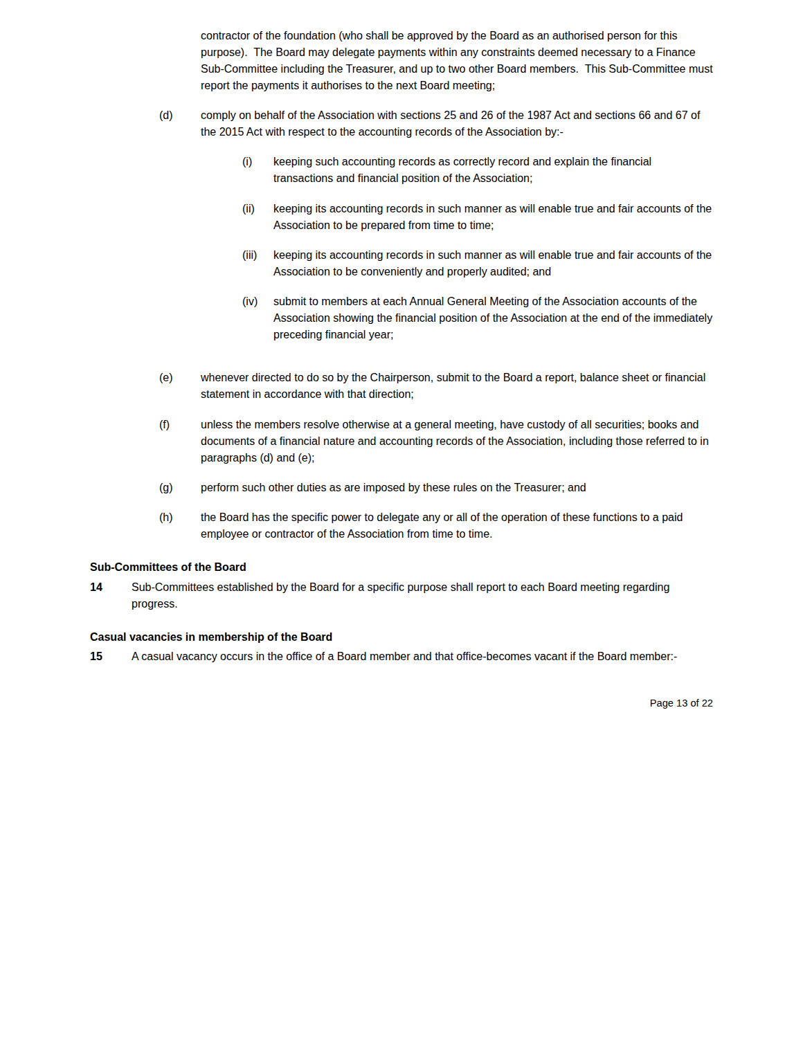contractor of the foundation (who shall be approved by the Board as an authorised person for this purpose). The Board may delegate payments within any constraints deemed necessary to a Finance Sub-Committee including the Treasurer, and up to two other Board members. This Sub-Committee must report the payments it authorises to the next Board meeting;
(d)
comply on behalf of the Association with sections 25 and 26 of the 1987 Act and sections 66 and 67 of the 2015 Act with respect to the accounting records of the Association by:-
(i)
keeping such accounting records as correctly record and explain the financial transactions and financial position of the Association;
(ii)
keeping its accounting records in such manner as will enable true and fair accounts of the Association to be prepared from time to time;
(iii)
keeping its accounting records in such manner as will enable true and fair accounts of the Association to be conveniently and properly audited; and
(iv)
submit to members at each Annual General Meeting of the Association accounts of the Association showing the financial position of the Association at the end of the immediately preceding financial year;
(e)
whenever directed to do so by the Chairperson, submit to the Board a report, balance sheet or financial statement in accordance with that direction;
(f)
unless the members resolve otherwise at a general meeting, have custody of all securities; books and documents of a financial nature and accounting records of the Association, including those referred to in paragraphs (d) and (e);
(g)
perform such other duties as are imposed by these rules on the Treasurer; and
(h)
the Board has the specific power to delegate any or all of the operation of these functions to a paid employee or contractor of the Association from time to time.
Sub-Committees of the Board
14
Sub-Committees established by the Board for a specific purpose shall report to each Board meeting regarding progress.
Casual vacancies in membership of the Board
15
A casual vacancy occurs in the office of a Board member and that office-becomes vacant if the Board member:-
Page 13 of 22